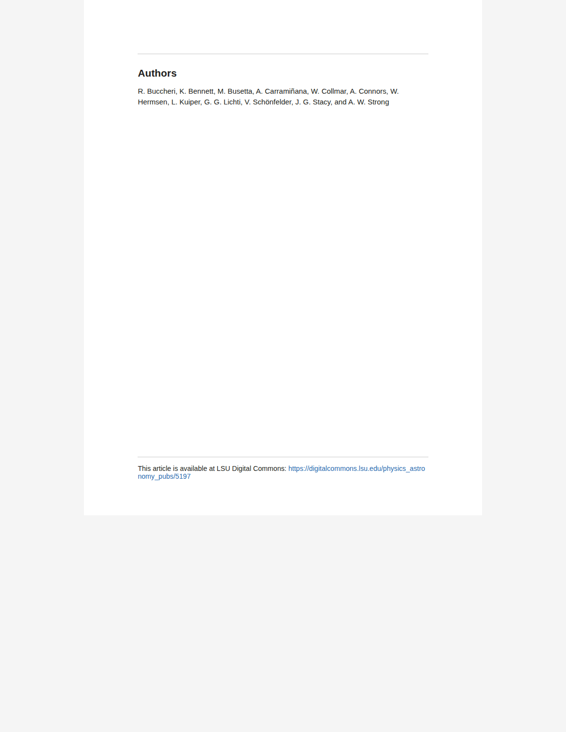Authors
R. Buccheri, K. Bennett, M. Busetta, A. Carramiñana, W. Collmar, A. Connors, W. Hermsen, L. Kuiper, G. G. Lichti, V. Schönfelder, J. G. Stacy, and A. W. Strong
This article is available at LSU Digital Commons: https://digitalcommons.lsu.edu/physics_astronomy_pubs/5197